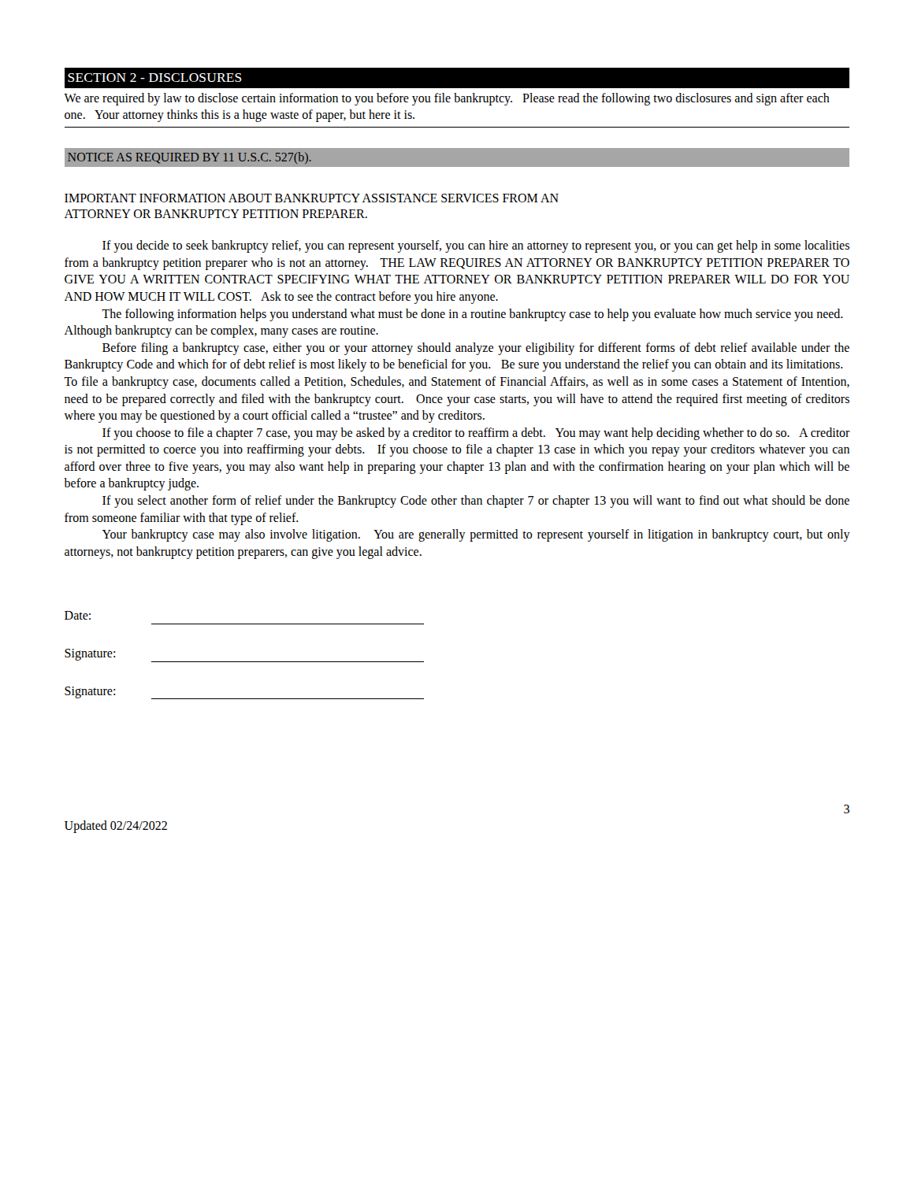SECTION 2 - DISCLOSURES
We are required by law to disclose certain information to you before you file bankruptcy. Please read the following two disclosures and sign after each one. Your attorney thinks this is a huge waste of paper, but here it is.
NOTICE AS REQUIRED BY 11 U.S.C. 527(b).
IMPORTANT INFORMATION ABOUT BANKRUPTCY ASSISTANCE SERVICES FROM AN
ATTORNEY OR BANKRUPTCY PETITION PREPARER.
If you decide to seek bankruptcy relief, you can represent yourself, you can hire an attorney to represent you, or you can get help in some localities from a bankruptcy petition preparer who is not an attorney. THE LAW REQUIRES AN ATTORNEY OR BANKRUPTCY PETITION PREPARER TO GIVE YOU A WRITTEN CONTRACT SPECIFYING WHAT THE ATTORNEY OR BANKRUPTCY PETITION PREPARER WILL DO FOR YOU AND HOW MUCH IT WILL COST. Ask to see the contract before you hire anyone.
The following information helps you understand what must be done in a routine bankruptcy case to help you evaluate how much service you need. Although bankruptcy can be complex, many cases are routine.
Before filing a bankruptcy case, either you or your attorney should analyze your eligibility for different forms of debt relief available under the Bankruptcy Code and which for of debt relief is most likely to be beneficial for you. Be sure you understand the relief you can obtain and its limitations. To file a bankruptcy case, documents called a Petition, Schedules, and Statement of Financial Affairs, as well as in some cases a Statement of Intention, need to be prepared correctly and filed with the bankruptcy court. Once your case starts, you will have to attend the required first meeting of creditors where you may be questioned by a court official called a “trustee” and by creditors.
If you choose to file a chapter 7 case, you may be asked by a creditor to reaffirm a debt. You may want help deciding whether to do so. A creditor is not permitted to coerce you into reaffirming your debts. If you choose to file a chapter 13 case in which you repay your creditors whatever you can afford over three to five years, you may also want help in preparing your chapter 13 plan and with the confirmation hearing on your plan which will be before a bankruptcy judge.
If you select another form of relief under the Bankruptcy Code other than chapter 7 or chapter 13 you will want to find out what should be done from someone familiar with that type of relief.
Your bankruptcy case may also involve litigation. You are generally permitted to represent yourself in litigation in bankruptcy court, but only attorneys, not bankruptcy petition preparers, can give you legal advice.
Date:
Signature:
Signature:
3
Updated 02/24/2022